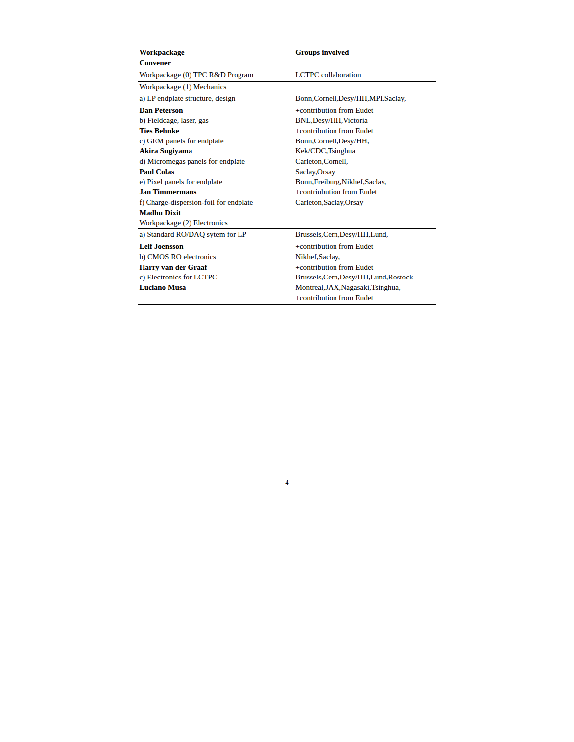| Workpackage | Groups involved |
| Convener | |
| Workpackage (0) TPC R&D Program | LCTPC collaboration |
| Workpackage (1) Mechanics | |
| a) LP endplate structure, design | Bonn,Cornell,Desy/HH,MPI,Saclay, |
| Dan Peterson | +contribution from Eudet |
| b) Fieldcage, laser, gas | BNL,Desy/HH,Victoria |
| Ties Behnke | +contribution from Eudet |
| c) GEM panels for endplate | Bonn,Cornell,Desy/HH, |
| Akira Sugiyama | Kek/CDC,Tsinghua |
| d) Micromegas panels for endplate | Carleton,Cornell, |
| Paul Colas | Saclay,Orsay |
| e) Pixel panels for endplate | Bonn,Freiburg,Nikhef,Saclay, |
| Jan Timmermans | +contriubution from Eudet |
| f) Charge-dispersion-foil for endplate | Carleton,Saclay,Orsay |
| Madhu Dixit | |
| Workpackage (2) Electronics | |
| a) Standard RO/DAQ sytem for LP | Brussels,Cern,Desy/HH,Lund, |
| Leif Joensson | +contribution from Eudet |
| b) CMOS RO electronics | Nikhef,Saclay, |
| Harry van der Graaf | +contribution from Eudet |
| c) Electronics for LCTPC | Brussels,Cern,Desy/HH,Lund,Rostock |
| Luciano Musa | Montreal,JAX,Nagasaki,Tsinghua, |
| | +contribution from Eudet |
4